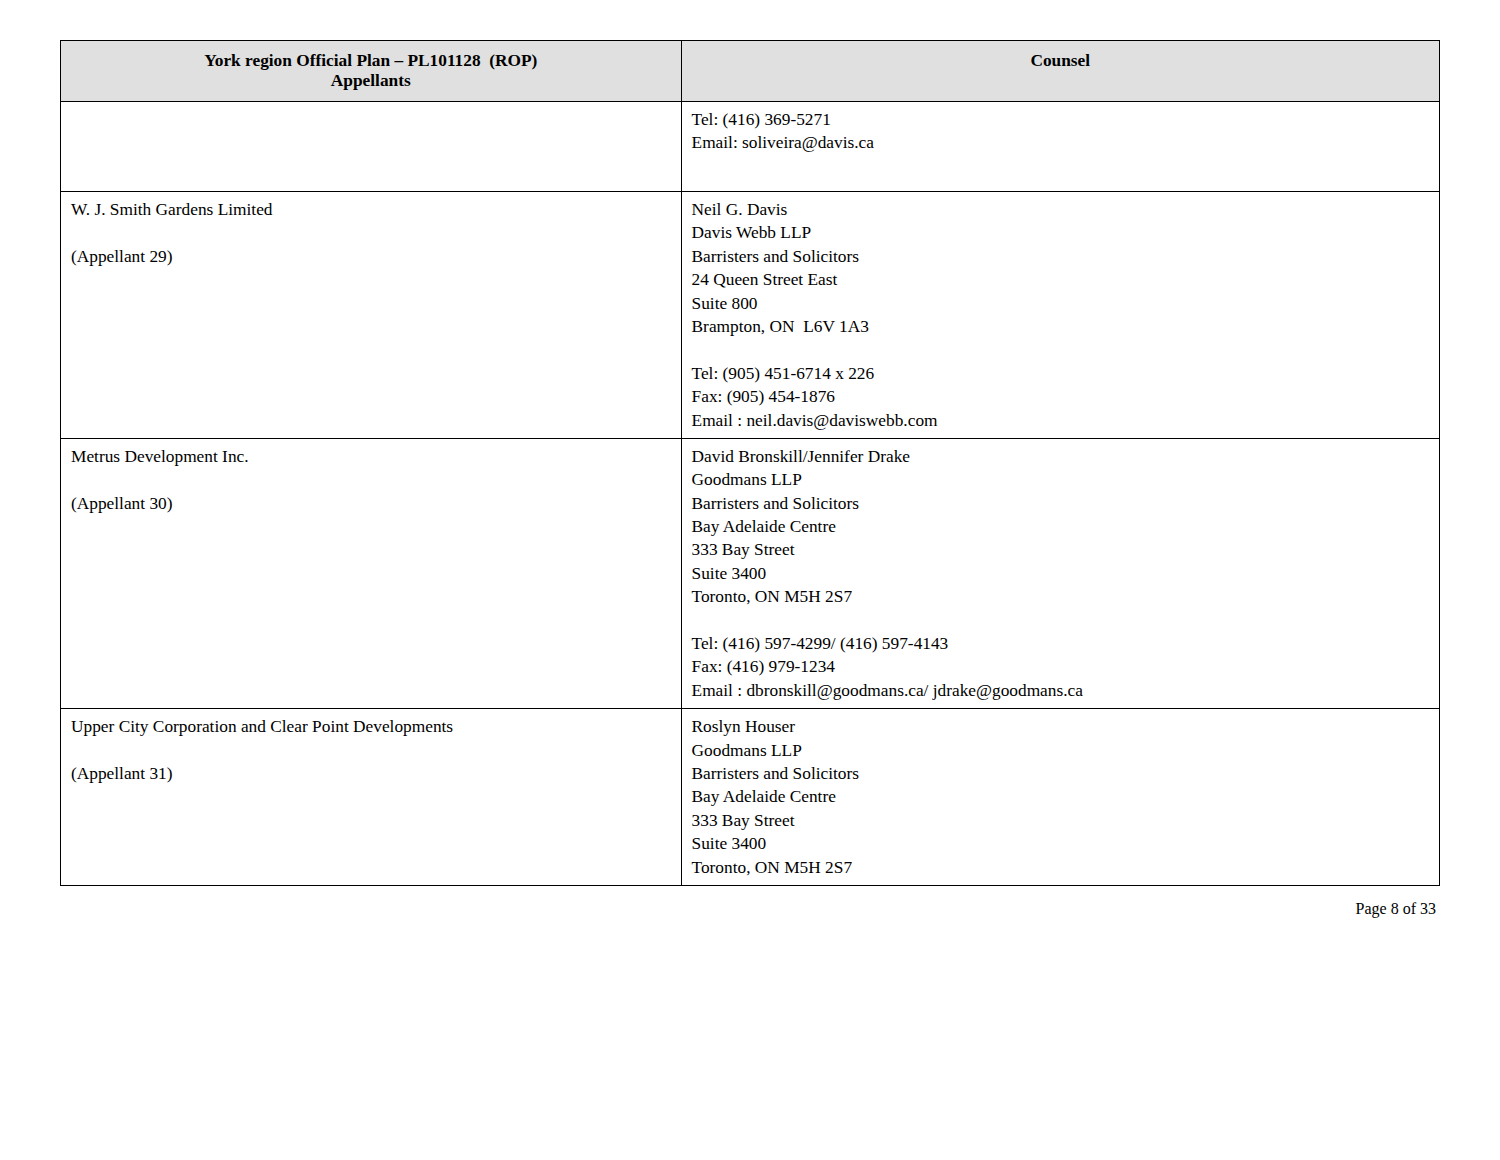| York region Official Plan – PL101128 (ROP) Appellants | Counsel |
| --- | --- |
| | Tel: (416) 369-5271 Email: soliveira@davis.ca |
| W. J. Smith Gardens Limited (Appellant 29) | Neil G. Davis Davis Webb LLP Barristers and Solicitors 24 Queen Street East Suite 800 Brampton, ON L6V 1A3 Tel: (905) 451-6714 x 226 Fax: (905) 454-1876 Email : neil.davis@daviswebb.com |
| Metrus Development Inc. (Appellant 30) | David Bronskill/Jennifer Drake Goodmans LLP Barristers and Solicitors Bay Adelaide Centre 333 Bay Street Suite 3400 Toronto, ON M5H 2S7 Tel: (416) 597-4299/ (416) 597-4143 Fax: (416) 979-1234 Email : dbronskill@goodmans.ca/ jdrake@goodmans.ca |
| Upper City Corporation and Clear Point Developments (Appellant 31) | Roslyn Houser Goodmans LLP Barristers and Solicitors Bay Adelaide Centre 333 Bay Street Suite 3400 Toronto, ON M5H 2S7 |
Page 8 of 33